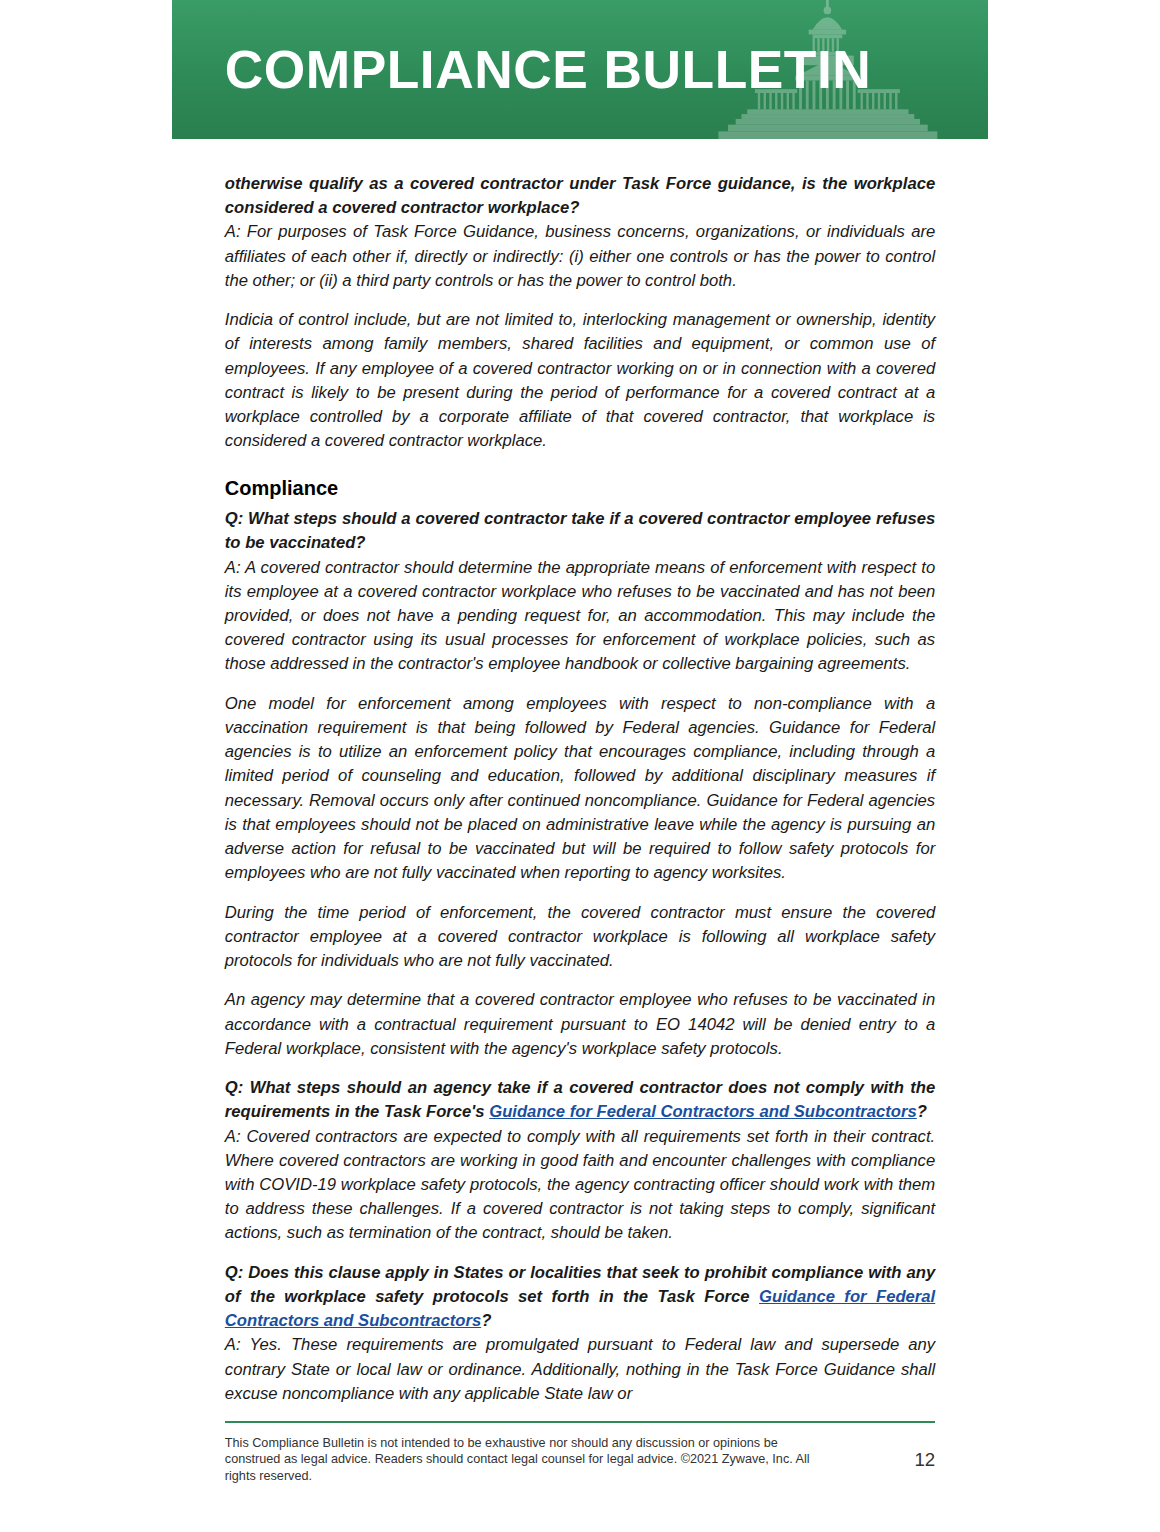Compliance Bulletin
otherwise qualify as a covered contractor under Task Force guidance, is the workplace considered a covered contractor workplace?
A: For purposes of Task Force Guidance, business concerns, organizations, or individuals are affiliates of each other if, directly or indirectly: (i) either one controls or has the power to control the other; or (ii) a third party controls or has the power to control both.
Indicia of control include, but are not limited to, interlocking management or ownership, identity of interests among family members, shared facilities and equipment, or common use of employees. If any employee of a covered contractor working on or in connection with a covered contract is likely to be present during the period of performance for a covered contract at a workplace controlled by a corporate affiliate of that covered contractor, that workplace is considered a covered contractor workplace.
Compliance
Q: What steps should a covered contractor take if a covered contractor employee refuses to be vaccinated?
A: A covered contractor should determine the appropriate means of enforcement with respect to its employee at a covered contractor workplace who refuses to be vaccinated and has not been provided, or does not have a pending request for, an accommodation. This may include the covered contractor using its usual processes for enforcement of workplace policies, such as those addressed in the contractor's employee handbook or collective bargaining agreements.
One model for enforcement among employees with respect to non-compliance with a vaccination requirement is that being followed by Federal agencies. Guidance for Federal agencies is to utilize an enforcement policy that encourages compliance, including through a limited period of counseling and education, followed by additional disciplinary measures if necessary. Removal occurs only after continued noncompliance. Guidance for Federal agencies is that employees should not be placed on administrative leave while the agency is pursuing an adverse action for refusal to be vaccinated but will be required to follow safety protocols for employees who are not fully vaccinated when reporting to agency worksites.
During the time period of enforcement, the covered contractor must ensure the covered contractor employee at a covered contractor workplace is following all workplace safety protocols for individuals who are not fully vaccinated.
An agency may determine that a covered contractor employee who refuses to be vaccinated in accordance with a contractual requirement pursuant to EO 14042 will be denied entry to a Federal workplace, consistent with the agency's workplace safety protocols.
Q: What steps should an agency take if a covered contractor does not comply with the requirements in the Task Force's Guidance for Federal Contractors and Subcontractors?
A: Covered contractors are expected to comply with all requirements set forth in their contract. Where covered contractors are working in good faith and encounter challenges with compliance with COVID-19 workplace safety protocols, the agency contracting officer should work with them to address these challenges. If a covered contractor is not taking steps to comply, significant actions, such as termination of the contract, should be taken.
Q: Does this clause apply in States or localities that seek to prohibit compliance with any of the workplace safety protocols set forth in the Task Force Guidance for Federal Contractors and Subcontractors?
A: Yes. These requirements are promulgated pursuant to Federal law and supersede any contrary State or local law or ordinance. Additionally, nothing in the Task Force Guidance shall excuse noncompliance with any applicable State law or
This Compliance Bulletin is not intended to be exhaustive nor should any discussion or opinions be construed as legal advice. Readers should contact legal counsel for legal advice. ©2021 Zywave, Inc. All rights reserved.
12